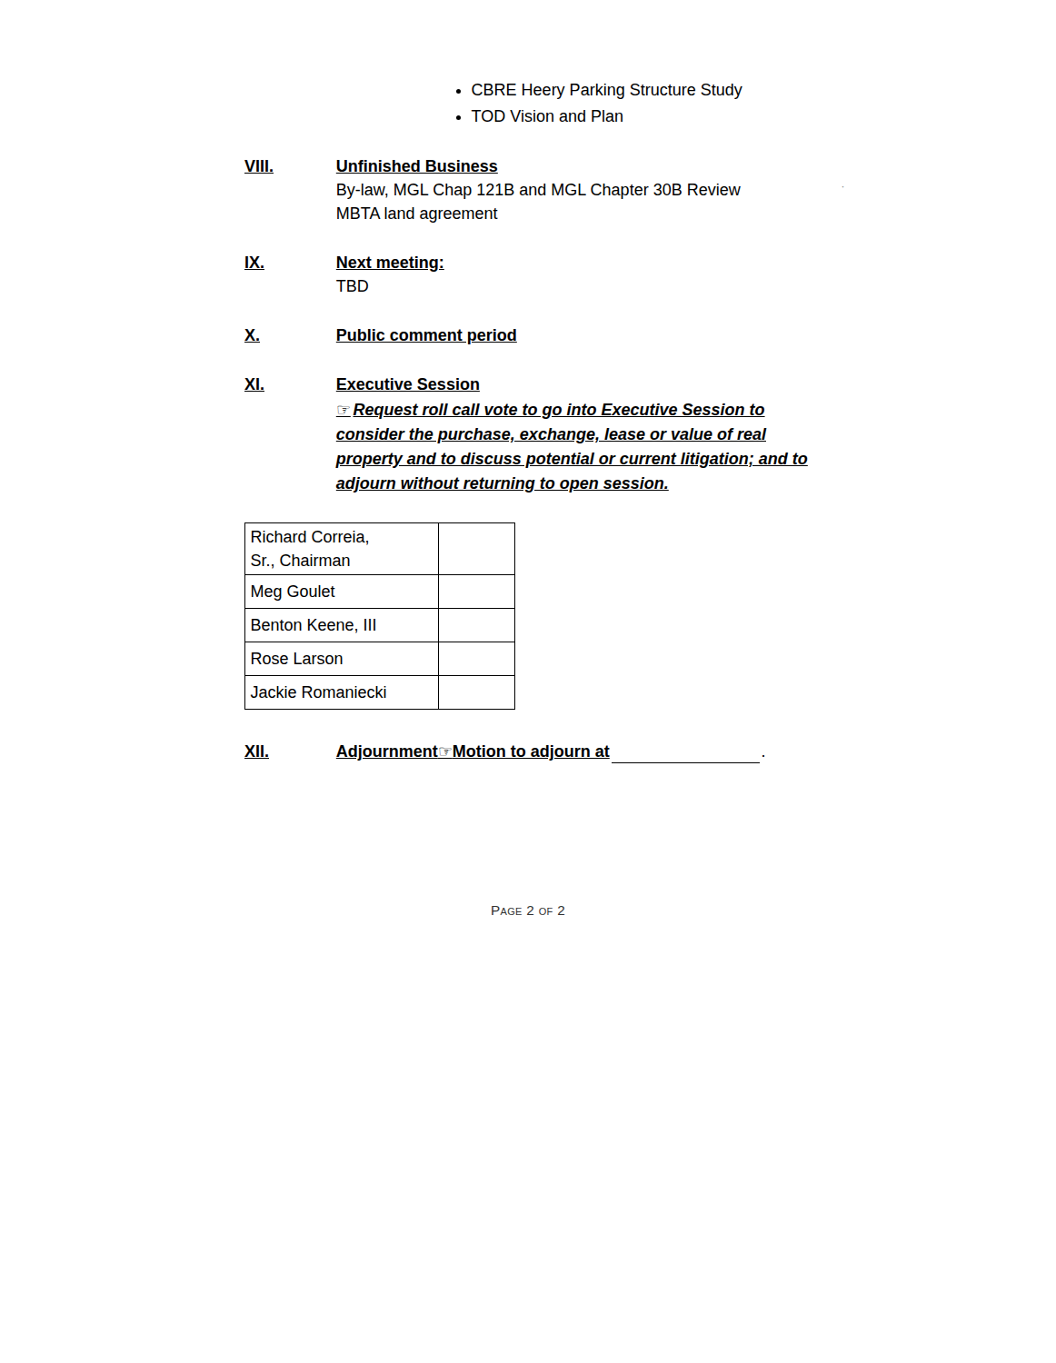·
CBRE Heery Parking Structure Study
TOD Vision and Plan
VIII.
Unfinished Business
By-law, MGL Chap 121B and MGL Chapter 30B Review
MBTA land agreement
IX.
Next meeting:
TBD
X.
Public comment period
XI.
Executive Session
☞Request roll call vote to go into Executive Session to consider the purchase, exchange, lease or value of real property and to discuss potential or current litigation; and to adjourn without returning to open session.
| Richard Correia, Sr., Chairman | |
| Meg Goulet | |
| Benton Keene, III | |
| Rose Larson | |
| Jackie Romaniecki | |
XII.
Adjournment☞Motion to adjourn at .
Page 2 of 2